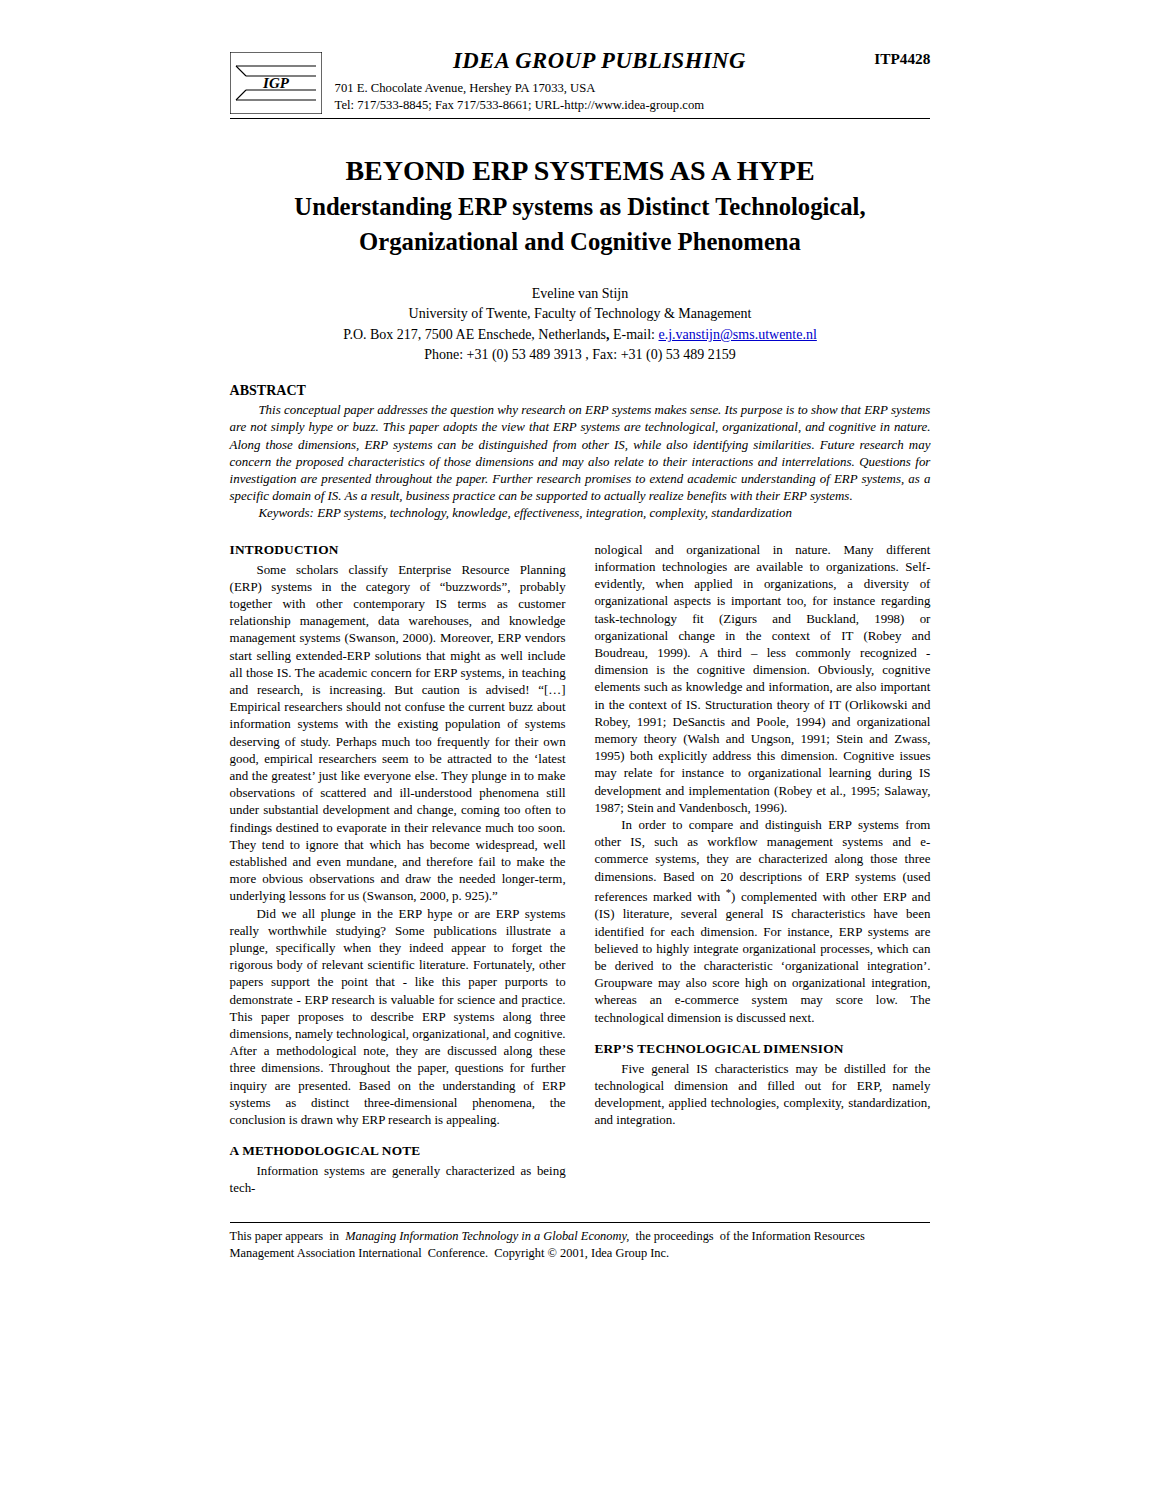IGP
IDEA GROUP PUBLISHING
701 E. Chocolate Avenue, Hershey PA 17033, USA
Tel: 717/533-8845; Fax 717/533-8661; URL-http://www.idea-group.com
ITP4428
BEYOND ERP SYSTEMS AS A HYPE
Understanding ERP systems as Distinct Technological, Organizational and Cognitive Phenomena
Eveline van Stijn
University of Twente, Faculty of Technology & Management
P.O. Box 217, 7500 AE Enschede, Netherlands, E-mail: e.j.vanstijn@sms.utwente.nl
Phone: +31 (0) 53 489 3913 , Fax: +31 (0) 53 489 2159
ABSTRACT
This conceptual paper addresses the question why research on ERP systems makes sense. Its purpose is to show that ERP systems are not simply hype or buzz. This paper adopts the view that ERP systems are technological, organizational, and cognitive in nature. Along those dimensions, ERP systems can be distinguished from other IS, while also identifying similarities. Future research may concern the proposed characteristics of those dimensions and may also relate to their interactions and interrelations. Questions for investigation are presented throughout the paper. Further research promises to extend academic understanding of ERP systems, as a specific domain of IS. As a result, business practice can be supported to actually realize benefits with their ERP systems.
Keywords: ERP systems, technology, knowledge, effectiveness, integration, complexity, standardization
INTRODUCTION
Some scholars classify Enterprise Resource Planning (ERP) systems in the category of “buzzwords”, probably together with other contemporary IS terms as customer relationship management, data warehouses, and knowledge management systems (Swanson, 2000). Moreover, ERP vendors start selling extended-ERP solutions that might as well include all those IS. The academic concern for ERP systems, in teaching and research, is increasing. But caution is advised! “[…] Empirical researchers should not confuse the current buzz about information systems with the existing population of systems deserving of study. Perhaps much too frequently for their own good, empirical researchers seem to be attracted to the ‘latest and the greatest’ just like everyone else. They plunge in to make observations of scattered and ill-understood phenomena still under substantial development and change, coming too often to findings destined to evaporate in their relevance much too soon. They tend to ignore that which has become widespread, well established and even mundane, and therefore fail to make the more obvious observations and draw the needed longer-term, underlying lessons for us (Swanson, 2000, p. 925).”
Did we all plunge in the ERP hype or are ERP systems really worthwhile studying? Some publications illustrate a plunge, specifically when they indeed appear to forget the rigorous body of relevant scientific literature. Fortunately, other papers support the point that - like this paper purports to demonstrate - ERP research is valuable for science and practice. This paper proposes to describe ERP systems along three dimensions, namely technological, organizational, and cognitive. After a methodological note, they are discussed along these three dimensions. Throughout the paper, questions for further inquiry are presented. Based on the understanding of ERP systems as distinct three-dimensional phenomena, the conclusion is drawn why ERP research is appealing.
A METHODOLOGICAL NOTE
Information systems are generally characterized as being tech-
nological and organizational in nature. Many different information technologies are available to organizations. Self-evidently, when applied in organizations, a diversity of organizational aspects is important too, for instance regarding task-technology fit (Zigurs and Buckland, 1998) or organizational change in the context of IT (Robey and Boudreau, 1999). A third – less commonly recognized - dimension is the cognitive dimension. Obviously, cognitive elements such as knowledge and information, are also important in the context of IS. Structuration theory of IT (Orlikowski and Robey, 1991; DeSanctis and Poole, 1994) and organizational memory theory (Walsh and Ungson, 1991; Stein and Zwass, 1995) both explicitly address this dimension. Cognitive issues may relate for instance to organizational learning during IS development and implementation (Robey et al., 1995; Salaway, 1987; Stein and Vandenbosch, 1996).
In order to compare and distinguish ERP systems from other IS, such as workflow management systems and e-commerce systems, they are characterized along those three dimensions. Based on 20 descriptions of ERP systems (used references marked with *) complemented with other ERP and (IS) literature, several general IS characteristics have been identified for each dimension. For instance, ERP systems are believed to highly integrate organizational processes, which can be derived to the characteristic ‘organizational integration’. Groupware may also score high on organizational integration, whereas an e-commerce system may score low. The technological dimension is discussed next.
ERP’S TECHNOLOGICAL DIMENSION
Five general IS characteristics may be distilled for the technological dimension and filled out for ERP, namely development, applied technologies, complexity, standardization, and integration.
This paper appears in Managing Information Technology in a Global Economy, the proceedings of the Information Resources Management Association International Conference. Copyright © 2001, Idea Group Inc.